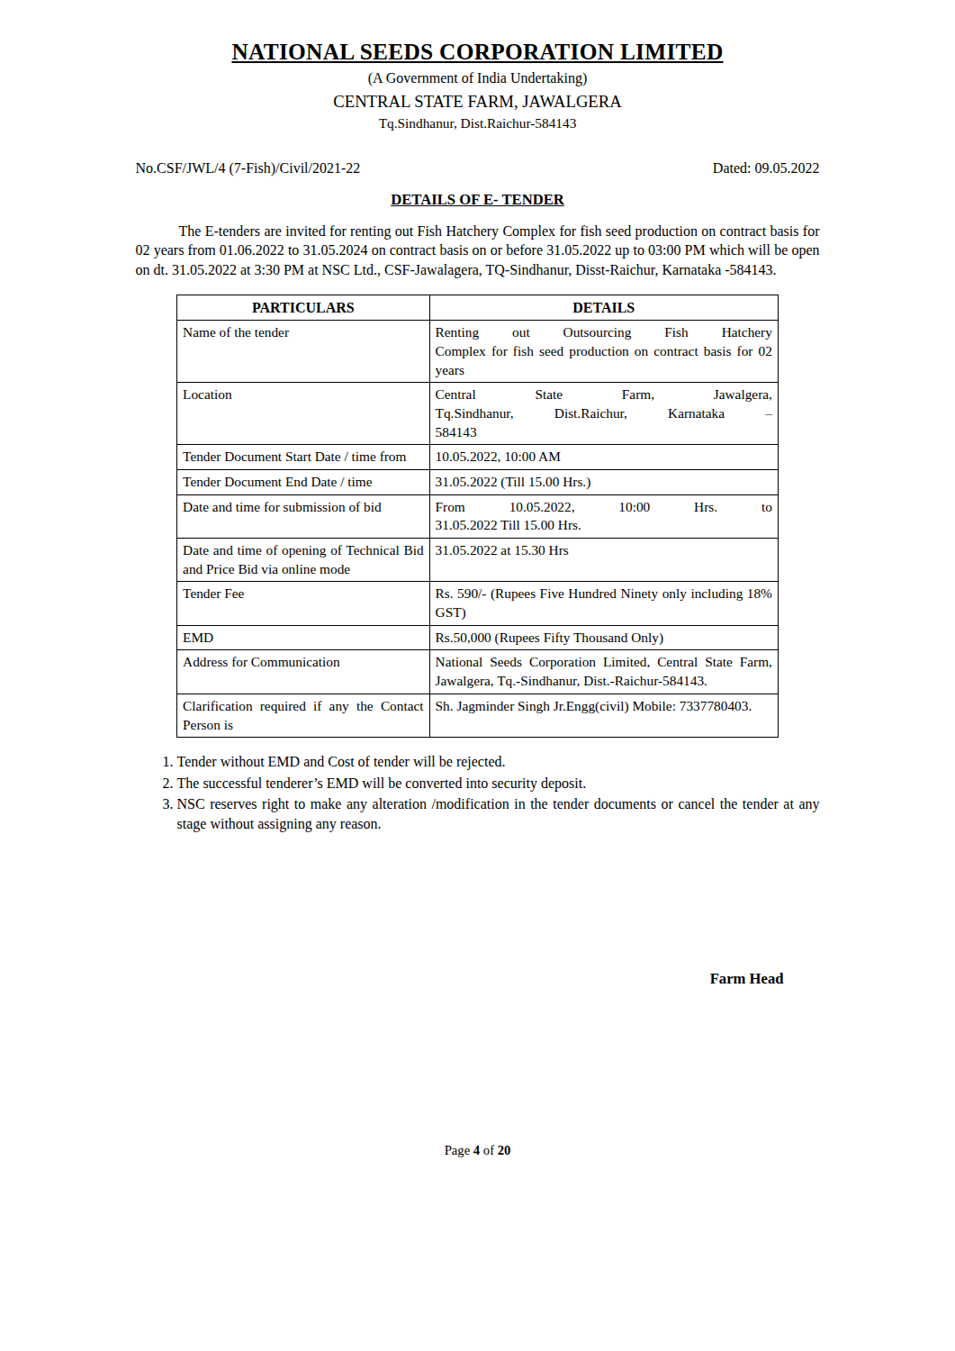NATIONAL SEEDS CORPORATION LIMITED
(A Government of India Undertaking)
CENTRAL STATE FARM, JAWALGERA
Tq.Sindhanur, Dist.Raichur-584143
No.CSF/JWL/4 (7-Fish)/Civil/2021-22 Dated: 09.05.2022
DETAILS OF E- TENDER
The E-tenders are invited for renting out Fish Hatchery Complex for fish seed production on contract basis for 02 years from 01.06.2022 to 31.05.2024 on contract basis on or before 31.05.2022 up to 03:00 PM which will be open on dt. 31.05.2022 at 3:30 PM at NSC Ltd., CSF-Jawalagera, TQ-Sindhanur, Disst-Raichur, Karnataka -584143.
| PARTICULARS | DETAILS |
| --- | --- |
| Name of the tender | Renting out Outsourcing Fish Hatchery Complex for fish seed production on contract basis for 02 years |
| Location | Central State Farm, Jawalgera, Tq.Sindhanur, Dist.Raichur, Karnataka – 584143 |
| Tender Document Start Date / time from | 10.05.2022, 10:00 AM |
| Tender Document End Date / time | 31.05.2022 (Till 15.00 Hrs.) |
| Date and time for submission of bid | From 10.05.2022, 10:00 Hrs. to 31.05.2022 Till 15.00 Hrs. |
| Date and time of opening of Technical Bid and Price Bid via online mode | 31.05.2022 at 15.30 Hrs |
| Tender Fee | Rs. 590/- (Rupees Five Hundred Ninety only including 18% GST) |
| EMD | Rs.50,000 (Rupees Fifty Thousand Only) |
| Address for Communication | National Seeds Corporation Limited, Central State Farm, Jawalgera, Tq.-Sindhanur, Dist.-Raichur-584143. |
| Clarification required if any the Contact Person is | Sh. Jagminder Singh Jr.Engg(civil) Mobile: 7337780403. |
Tender without EMD and Cost of tender will be rejected.
The successful tenderer’s EMD will be converted into security deposit.
NSC reserves right to make any alteration /modification in the tender documents or cancel the tender at any stage without assigning any reason.
Farm Head
Page 4 of 20